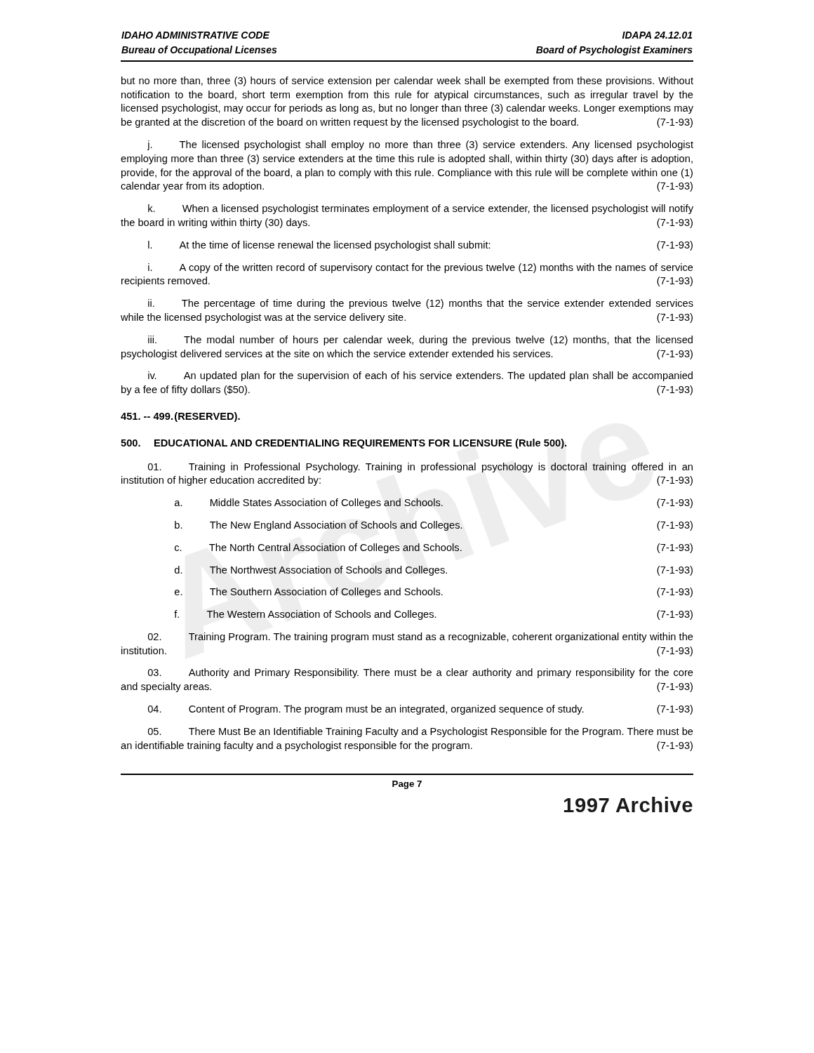Archive
| IDAHO ADMINISTRATIVE CODE | IDAPA 24.12.01 |
| Bureau of Occupational Licenses | Board of Psychologist Examiners |
but no more than, three (3) hours of service extension per calendar week shall be exempted from these provisions. Without notification to the board, short term exemption from this rule for atypical circumstances, such as irregular travel by the licensed psychologist, may occur for periods as long as, but no longer than three (3) calendar weeks. Longer exemptions may be granted at the discretion of the board on written request by the licensed psychologist to the board.(7-1-93)
j. The licensed psychologist shall employ no more than three (3) service extenders. Any licensed psychologist employing more than three (3) service extenders at the time this rule is adopted shall, within thirty (30) days after is adoption, provide, for the approval of the board, a plan to comply with this rule. Compliance with this rule will be complete within one (1) calendar year from its adoption.(7-1-93)
k. When a licensed psychologist terminates employment of a service extender, the licensed psychologist will notify the board in writing within thirty (30) days.(7-1-93)
l. At the time of license renewal the licensed psychologist shall submit:(7-1-93)
i. A copy of the written record of supervisory contact for the previous twelve (12) months with the names of service recipients removed.(7-1-93)
ii. The percentage of time during the previous twelve (12) months that the service extender extended services while the licensed psychologist was at the service delivery site.(7-1-93)
iii. The modal number of hours per calendar week, during the previous twelve (12) months, that the licensed psychologist delivered services at the site on which the service extender extended his services.(7-1-93)
iv. An updated plan for the supervision of each of his service extenders. The updated plan shall be accompanied by a fee of fifty dollars ($50).(7-1-93)
451. -- 499.(RESERVED).
500. EDUCATIONAL AND CREDENTIALING REQUIREMENTS FOR LICENSURE (Rule 500).
01. Training in Professional Psychology. Training in professional psychology is doctoral training offered in an institution of higher education accredited by:(7-1-93)
a. Middle States Association of Colleges and Schools.(7-1-93)
b. The New England Association of Schools and Colleges.(7-1-93)
c. The North Central Association of Colleges and Schools.(7-1-93)
d. The Northwest Association of Schools and Colleges.(7-1-93)
e. The Southern Association of Colleges and Schools.(7-1-93)
f. The Western Association of Schools and Colleges.(7-1-93)
02. Training Program. The training program must stand as a recognizable, coherent organizational entity within the institution.(7-1-93)
03. Authority and Primary Responsibility. There must be a clear authority and primary responsibility for the core and specialty areas.(7-1-93)
04. Content of Program. The program must be an integrated, organized sequence of study.(7-1-93)
05. There Must Be an Identifiable Training Faculty and a Psychologist Responsible for the Program. There must be an identifiable training faculty and a psychologist responsible for the program.(7-1-93)
Page 7
1997 Archive